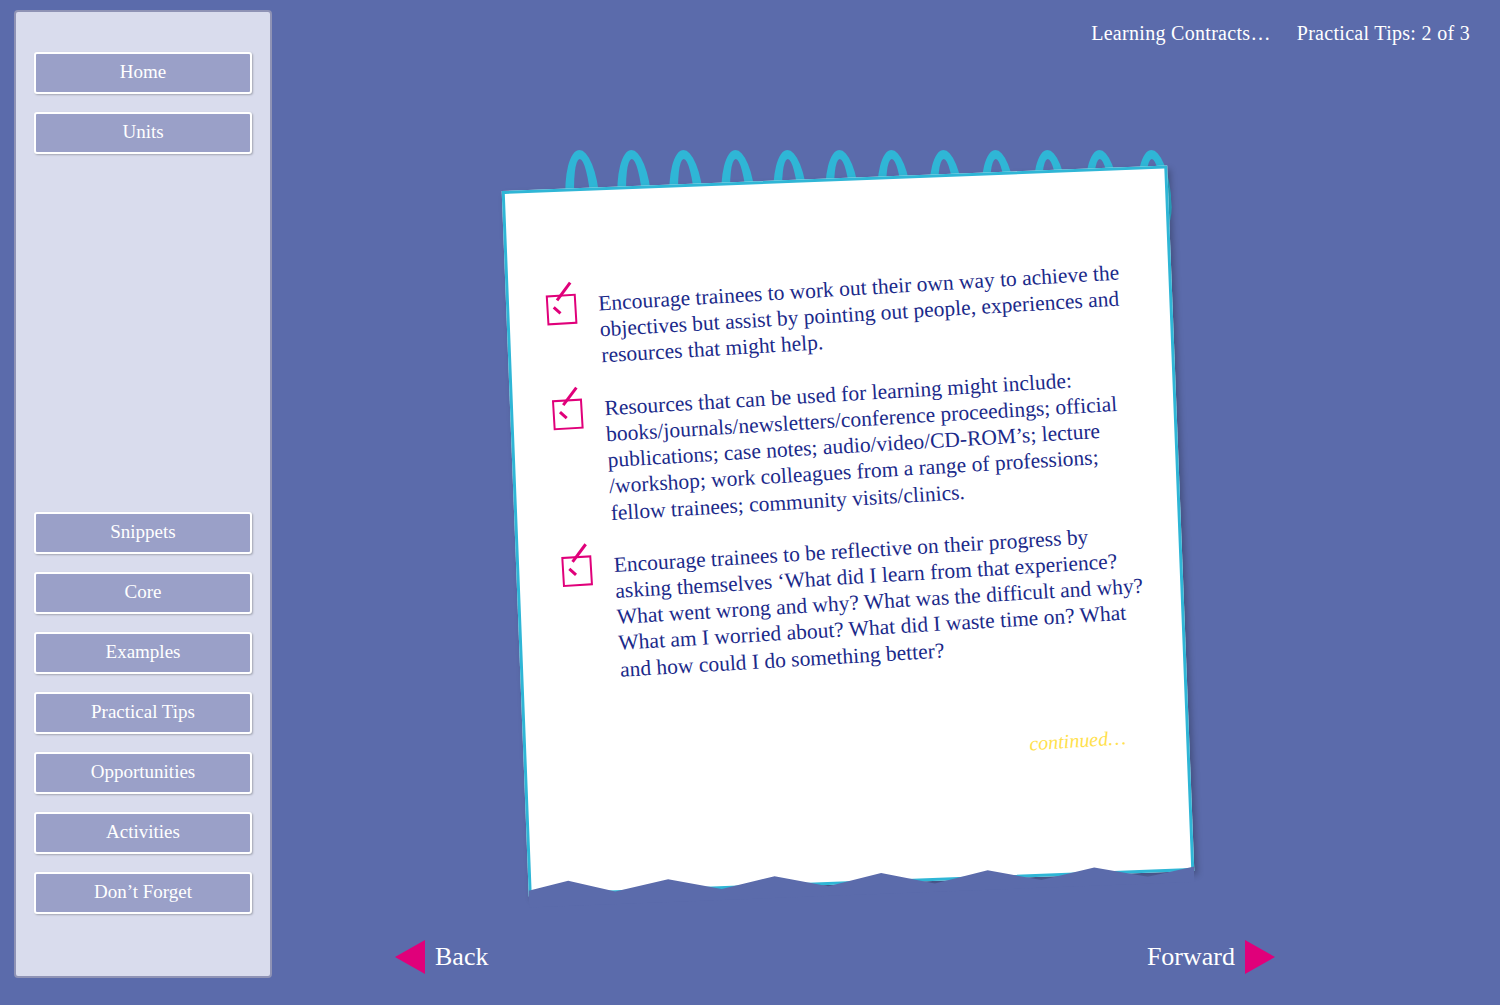Learning Contracts…Practical Tips: 2 of 3
Home Units
Snippets Core Examples Practical Tips Opportunities Activities Don’t Forget
Encourage trainees to work out their own way to achieve the objectives but assist by pointing out people, experiences and resources that might help.
Resources that can be used for learning might include: books/journals/newsletters/conference proceedings; official publications; case notes; audio/video/CD-ROM’s; lecture /workshop; work colleagues from a range of professions; fellow trainees; community visits/clinics.
Encourage trainees to be reflective on their progress by asking themselves ‘What did I learn from that experience? What went wrong and why? What was the difficult and why? What am I worried about? What did I waste time on? What and how could I do something better?
continued…
Back Forward